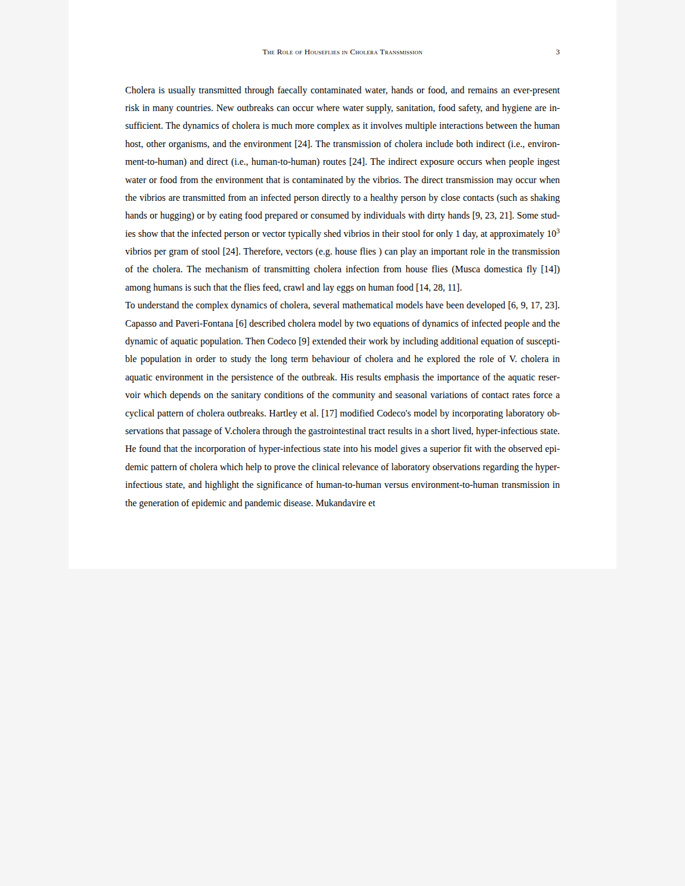The Role of Houseflies in Cholera Transmission 3
Cholera is usually transmitted through faecally contaminated water, hands or food, and remains an ever-present risk in many countries. New outbreaks can occur where water supply, sanitation, food safety, and hygiene are insufficient. The dynamics of cholera is much more complex as it involves multiple interactions between the human host, other organisms, and the environment [24]. The transmission of cholera include both indirect (i.e., environment-to-human) and direct (i.e., human-to-human) routes [24]. The indirect exposure occurs when people ingest water or food from the environment that is contaminated by the vibrios. The direct transmission may occur when the vibrios are transmitted from an infected person directly to a healthy person by close contacts (such as shaking hands or hugging) or by eating food prepared or consumed by individuals with dirty hands [9, 23, 21]. Some studies show that the infected person or vector typically shed vibrios in their stool for only 1 day, at approximately 103 vibrios per gram of stool [24]. Therefore, vectors (e.g. house flies ) can play an important role in the transmission of the cholera. The mechanism of transmitting cholera infection from house flies (Musca domestica fly [14]) among humans is such that the flies feed, crawl and lay eggs on human food [14, 28, 11].
To understand the complex dynamics of cholera, several mathematical models have been developed [6, 9, 17, 23]. Capasso and Paveri-Fontana [6] described cholera model by two equations of dynamics of infected people and the dynamic of aquatic population. Then Codeco [9] extended their work by including additional equation of susceptible population in order to study the long term behaviour of cholera and he explored the role of V. cholera in aquatic environment in the persistence of the outbreak. His results emphasis the importance of the aquatic reservoir which depends on the sanitary conditions of the community and seasonal variations of contact rates force a cyclical pattern of cholera outbreaks. Hartley et al. [17] modified Codeco's model by incorporating laboratory observations that passage of V.cholera through the gastrointestinal tract results in a short lived, hyper-infectious state. He found that the incorporation of hyper-infectious state into his model gives a superior fit with the observed epidemic pattern of cholera which help to prove the clinical relevance of laboratory observations regarding the hyper-infectious state, and highlight the significance of human-to-human versus environment-to-human transmission in the generation of epidemic and pandemic disease. Mukandavire et